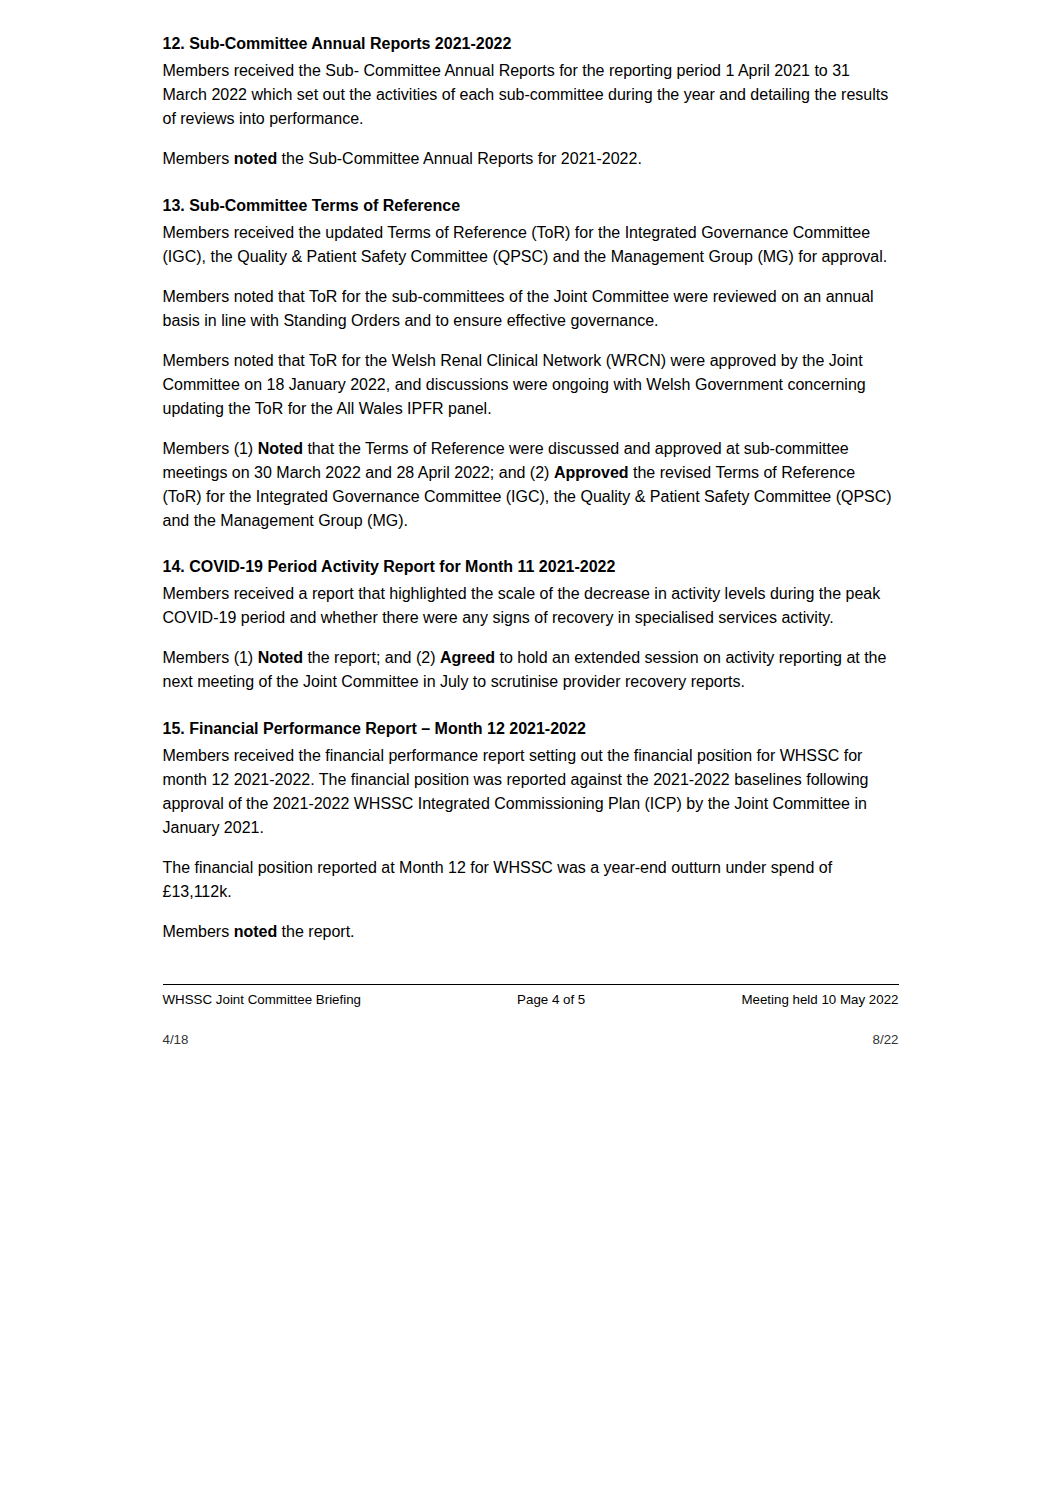12. Sub-Committee Annual Reports 2021-2022
Members received the Sub- Committee Annual Reports for the reporting period 1 April 2021 to 31 March 2022 which set out the activities of each sub-committee during the year and detailing the results of reviews into performance.
Members noted the Sub-Committee Annual Reports for 2021-2022.
13. Sub-Committee Terms of Reference
Members received the updated Terms of Reference (ToR) for the Integrated Governance Committee (IGC), the Quality & Patient Safety Committee (QPSC) and the Management Group (MG) for approval.
Members noted that ToR for the sub-committees of the Joint Committee were reviewed on an annual basis in line with Standing Orders and to ensure effective governance.
Members noted that ToR for the Welsh Renal Clinical Network (WRCN) were approved by the Joint Committee on 18 January 2022, and discussions were ongoing with Welsh Government concerning updating the ToR for the All Wales IPFR panel.
Members (1) Noted that the Terms of Reference were discussed and approved at sub-committee meetings on 30 March 2022 and 28 April 2022; and (2) Approved the revised Terms of Reference (ToR) for the Integrated Governance Committee (IGC), the Quality & Patient Safety Committee (QPSC) and the Management Group (MG).
14. COVID-19 Period Activity Report for Month 11 2021-2022
Members received a report that highlighted the scale of the decrease in activity levels during the peak COVID-19 period and whether there were any signs of recovery in specialised services activity.
Members (1) Noted the report; and (2) Agreed to hold an extended session on activity reporting at the next meeting of the Joint Committee in July to scrutinise provider recovery reports.
15. Financial Performance Report – Month 12 2021-2022
Members received the financial performance report setting out the financial position for WHSSC for month 12 2021-2022. The financial position was reported against the 2021-2022 baselines following approval of the 2021-2022 WHSSC Integrated Commissioning Plan (ICP) by the Joint Committee in January 2021.
The financial position reported at Month 12 for WHSSC was a year-end outturn under spend of £13,112k.
Members noted the report.
WHSSC Joint Committee Briefing Page 4 of 5 Meeting held 10 May 2022
4/18 8/22